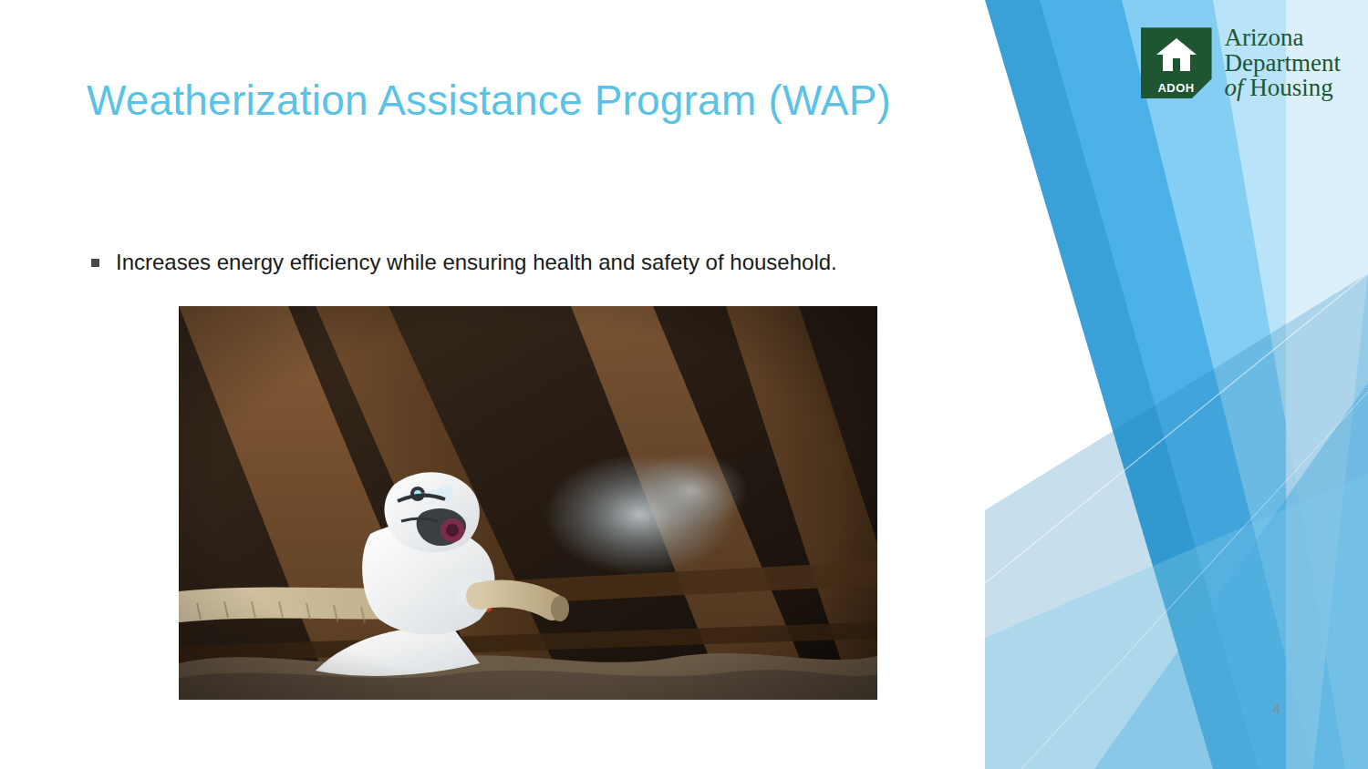ADOH
Arizona Department of Housing
Weatherization Assistance Program (WAP)
Increases energy efficiency while ensuring health and safety of household.
4